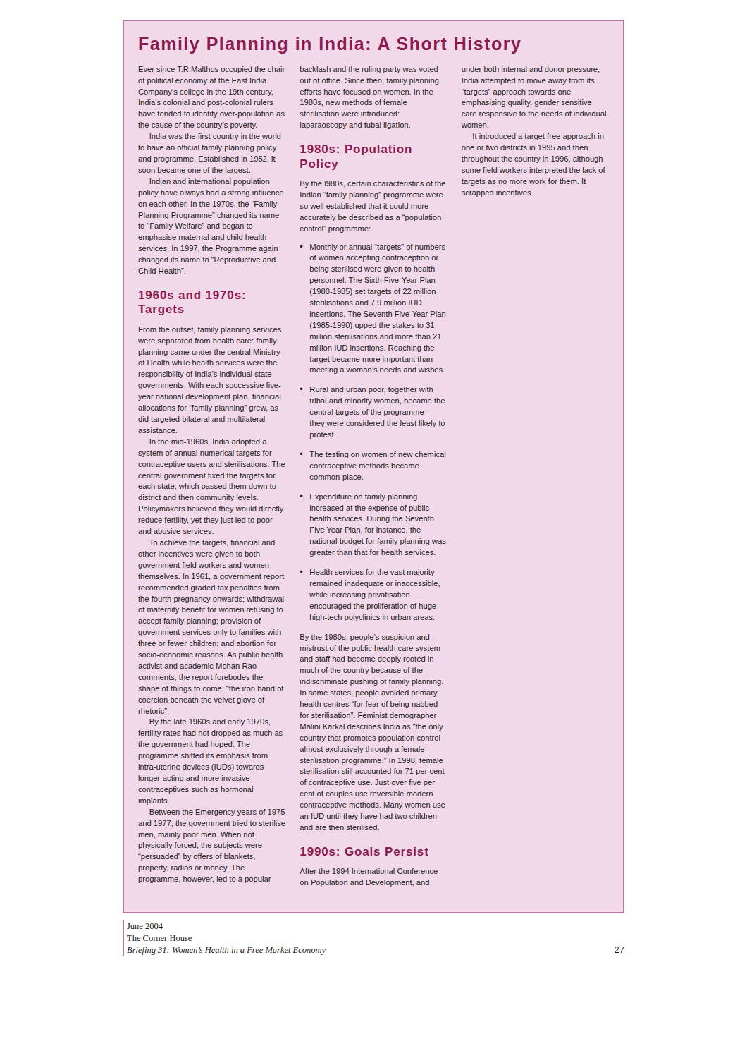Family Planning in India: A Short History
Ever since T.R.Malthus occupied the chair of political economy at the East India Company’s college in the 19th century, India’s colonial and post-colonial rulers have tended to identify over-population as the cause of the country’s poverty.
India was the first country in the world to have an official family planning policy and programme. Established in 1952, it soon became one of the largest.
Indian and international population policy have always had a strong influence on each other. In the 1970s, the “Family Planning Programme” changed its name to “Family Welfare” and began to emphasise maternal and child health services. In 1997, the Programme again changed its name to “Reproductive and Child Health”.
1960s and 1970s: Targets
From the outset, family planning services were separated from health care: family planning came under the central Ministry of Health while health services were the responsibility of India’s individual state governments. With each successive five-year national development plan, financial allocations for “family planning” grew, as did targeted bilateral and multilateral assistance.
In the mid-1960s, India adopted a system of annual numerical targets for contraceptive users and sterilisations. The central government fixed the targets for each state, which passed them down to district and then community levels. Policymakers believed they would directly reduce fertility, yet they just led to poor and abusive services.
To achieve the targets, financial and other incentives were given to both government field workers and women themselves. In 1961, a government report recommended graded tax penalties from the fourth pregnancy onwards; withdrawal of maternity benefit for women refusing to accept family planning; provision of government services only to families with three or fewer children; and abortion for socio-economic reasons. As public health activist and academic Mohan Rao comments, the report forebodes the shape of things to come: “the iron hand of coercion beneath the velvet glove of rhetoric”.
By the late 1960s and early 1970s, fertility rates had not dropped as much as the government had hoped. The programme shifted its emphasis from intra-uterine devices (IUDs) towards longer-acting and more invasive contraceptives such as hormonal implants.
Between the Emergency years of 1975 and 1977, the government tried to sterilise men, mainly poor men. When not physically forced, the subjects were “persuaded” by offers of blankets, property, radios or money. The programme, however, led to a popular backlash and the ruling party was voted out of office. Since then, family planning efforts have focused on women. In the 1980s, new methods of female sterilisation were introduced: laparaoscopy and tubal ligation.
1980s: Population Policy
By the l980s, certain characteristics of the Indian “family planning” programme were so well established that it could more accurately be described as a “population control” programme:
Monthly or annual “targets” of numbers of women accepting contraception or being sterilised were given to health personnel. The Sixth Five-Year Plan (1980-1985) set targets of 22 million sterilisations and 7.9 million IUD insertions. The Seventh Five-Year Plan (1985-1990) upped the stakes to 31 million sterilisations and more than 21 million IUD insertions. Reaching the target became more important than meeting a woman’s needs and wishes.
Rural and urban poor, together with tribal and minority women, became the central targets of the programme – they were considered the least likely to protest.
The testing on women of new chemical contraceptive methods became common-place.
Expenditure on family planning increased at the expense of public health services. During the Seventh Five Year Plan, for instance, the national budget for family planning was greater than that for health services.
Health services for the vast majority remained inadequate or inaccessible, while increasing privatisation encouraged the proliferation of huge high-tech polyclinics in urban areas.
By the 1980s, people’s suspicion and mistrust of the public health care system and staff had become deeply rooted in much of the country because of the indiscriminate pushing of family planning. In some states, people avoided primary health centres “for fear of being nabbed for sterilisation”. Feminist demographer Malini Karkal describes India as “the only country that promotes population control almost exclusively through a female sterilisation programme.” In 1998, female sterilisation still accounted for 71 per cent of contraceptive use. Just over five per cent of couples use reversible modern contraceptive methods. Many women use an IUD until they have had two children and are then sterilised.
1990s: Goals Persist
After the 1994 International Conference on Population and Development, and under both internal and donor pressure, India attempted to move away from its “targets” approach towards one emphasising quality, gender sensitive care responsive to the needs of individual women.
It introduced a target free approach in one or two districts in 1995 and then throughout the country in 1996, although some field workers interpreted the lack of targets as no more work for them. It scrapped incentives
June 2004
The Corner House
Briefing 31: Women’s Health in a Free Market Economy 27